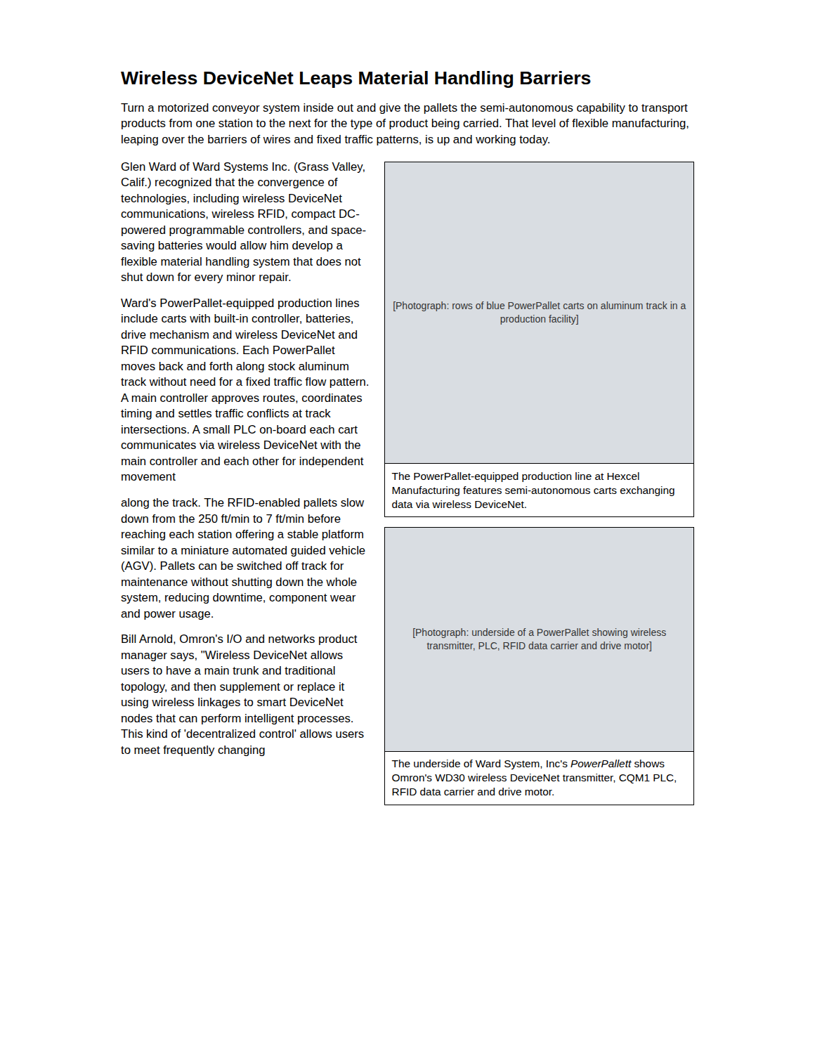Wireless DeviceNet Leaps Material Handling Barriers
Turn a motorized conveyor system inside out and give the pallets the semi-autonomous capability to transport products from one station to the next for the type of product being carried. That level of flexible manufacturing, leaping over the barriers of wires and fixed traffic patterns, is up and working today.
[Photograph: rows of blue PowerPallet carts on aluminum track in a production facility]
The PowerPallet-equipped production line at Hexcel Manufacturing features semi-autonomous carts exchanging data via wireless DeviceNet.
Glen Ward of Ward Systems Inc. (Grass Valley, Calif.) recognized that the convergence of technologies, including wireless DeviceNet communications, wireless RFID, compact DC-powered programmable controllers, and space-saving batteries would allow him develop a flexible material handling system that does not shut down for every minor repair.
Ward's PowerPallet-equipped production lines include carts with built-in controller, batteries, drive mechanism and wireless DeviceNet and RFID communications. Each PowerPallet moves back and forth along stock aluminum track without need for a fixed traffic flow pattern. A main controller approves routes, coordinates timing and settles traffic conflicts at track intersections. A small PLC on-board each cart communicates via wireless DeviceNet with the main controller and each other for independent movement
[Photograph: underside of a PowerPallet showing wireless transmitter, PLC, RFID data carrier and drive motor]
The underside of Ward System, Inc's PowerPallett shows Omron's WD30 wireless DeviceNet transmitter, CQM1 PLC, RFID data carrier and drive motor.
along the track. The RFID-enabled pallets slow down from the 250 ft/min to 7 ft/min before reaching each station offering a stable platform similar to a miniature automated guided vehicle (AGV). Pallets can be switched off track for maintenance without shutting down the whole system, reducing downtime, component wear and power usage.
Bill Arnold, Omron's I/O and networks product manager says, "Wireless DeviceNet allows users to have a main trunk and traditional topology, and then supplement or replace it using wireless linkages to smart DeviceNet nodes that can perform intelligent processes. This kind of 'decentralized control' allows users to meet frequently changing